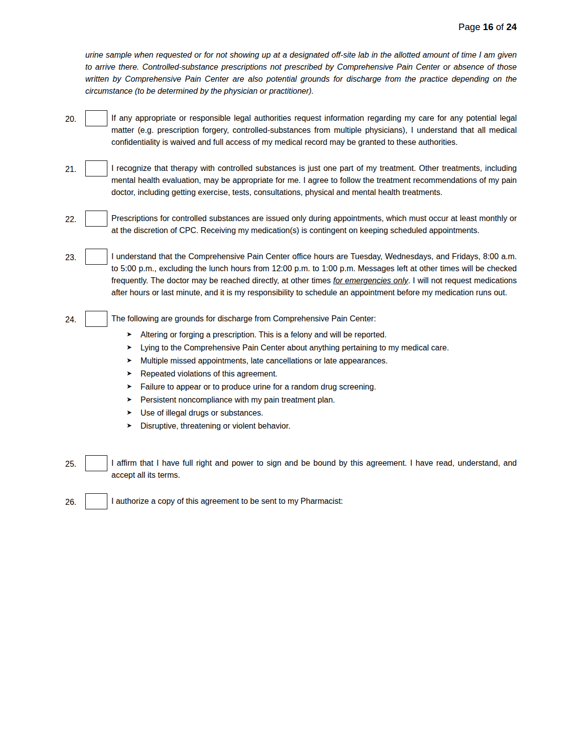Page 16 of 24
urine sample when requested or for not showing up at a designated off-site lab in the allotted amount of time I am given to arrive there. Controlled-substance prescriptions not prescribed by Comprehensive Pain Center or absence of those written by Comprehensive Pain Center are also potential grounds for discharge from the practice depending on the circumstance (to be determined by the physician or practitioner).
20.
If any appropriate or responsible legal authorities request information regarding my care for any potential legal matter (e.g. prescription forgery, controlled-substances from multiple physicians), I understand that all medical confidentiality is waived and full access of my medical record may be granted to these authorities.
21.
I recognize that therapy with controlled substances is just one part of my treatment. Other treatments, including mental health evaluation, may be appropriate for me. I agree to follow the treatment recommendations of my pain doctor, including getting exercise, tests, consultations, physical and mental health treatments.
22.
Prescriptions for controlled substances are issued only during appointments, which must occur at least monthly or at the discretion of CPC. Receiving my medication(s) is contingent on keeping scheduled appointments.
23.
I understand that the Comprehensive Pain Center office hours are Tuesday, Wednesdays, and Fridays, 8:00 a.m. to 5:00 p.m., excluding the lunch hours from 12:00 p.m. to 1:00 p.m. Messages left at other times will be checked frequently. The doctor may be reached directly, at other times for emergencies only. I will not request medications after hours or last minute, and it is my responsibility to schedule an appointment before my medication runs out.
24.
The following are grounds for discharge from Comprehensive Pain Center:
Altering or forging a prescription. This is a felony and will be reported.
Lying to the Comprehensive Pain Center about anything pertaining to my medical care.
Multiple missed appointments, late cancellations or late appearances.
Repeated violations of this agreement.
Failure to appear or to produce urine for a random drug screening.
Persistent noncompliance with my pain treatment plan.
Use of illegal drugs or substances.
Disruptive, threatening or violent behavior.
25.
I affirm that I have full right and power to sign and be bound by this agreement. I have read, understand, and accept all its terms.
26.
I authorize a copy of this agreement to be sent to my Pharmacist: